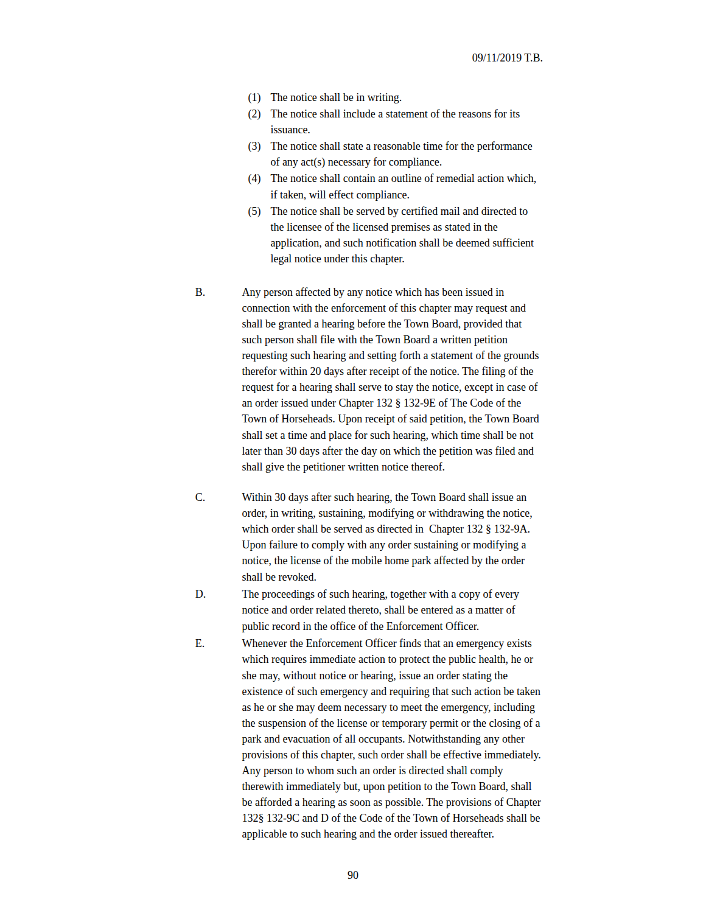09/11/2019 T.B.
(1) The notice shall be in writing.
(2) The notice shall include a statement of the reasons for its issuance.
(3) The notice shall state a reasonable time for the performance of any act(s) necessary for compliance.
(4) The notice shall contain an outline of remedial action which, if taken, will effect compliance.
(5) The notice shall be served by certified mail and directed to the licensee of the licensed premises as stated in the application, and such notification shall be deemed sufficient legal notice under this chapter.
B. Any person affected by any notice which has been issued in connection with the enforcement of this chapter may request and shall be granted a hearing before the Town Board, provided that such person shall file with the Town Board a written petition requesting such hearing and setting forth a statement of the grounds therefor within 20 days after receipt of the notice. The filing of the request for a hearing shall serve to stay the notice, except in case of an order issued under Chapter 132 § 132-9E of The Code of the Town of Horseheads. Upon receipt of said petition, the Town Board shall set a time and place for such hearing, which time shall be not later than 30 days after the day on which the petition was filed and shall give the petitioner written notice thereof.
C. Within 30 days after such hearing, the Town Board shall issue an order, in writing, sustaining, modifying or withdrawing the notice, which order shall be served as directed in Chapter 132 § 132-9A. Upon failure to comply with any order sustaining or modifying a notice, the license of the mobile home park affected by the order shall be revoked.
D. The proceedings of such hearing, together with a copy of every notice and order related thereto, shall be entered as a matter of public record in the office of the Enforcement Officer.
E. Whenever the Enforcement Officer finds that an emergency exists which requires immediate action to protect the public health, he or she may, without notice or hearing, issue an order stating the existence of such emergency and requiring that such action be taken as he or she may deem necessary to meet the emergency, including the suspension of the license or temporary permit or the closing of a park and evacuation of all occupants. Notwithstanding any other provisions of this chapter, such order shall be effective immediately. Any person to whom such an order is directed shall comply therewith immediately but, upon petition to the Town Board, shall be afforded a hearing as soon as possible. The provisions of Chapter 132§ 132-9C and D of the Code of the Town of Horseheads shall be applicable to such hearing and the order issued thereafter.
90